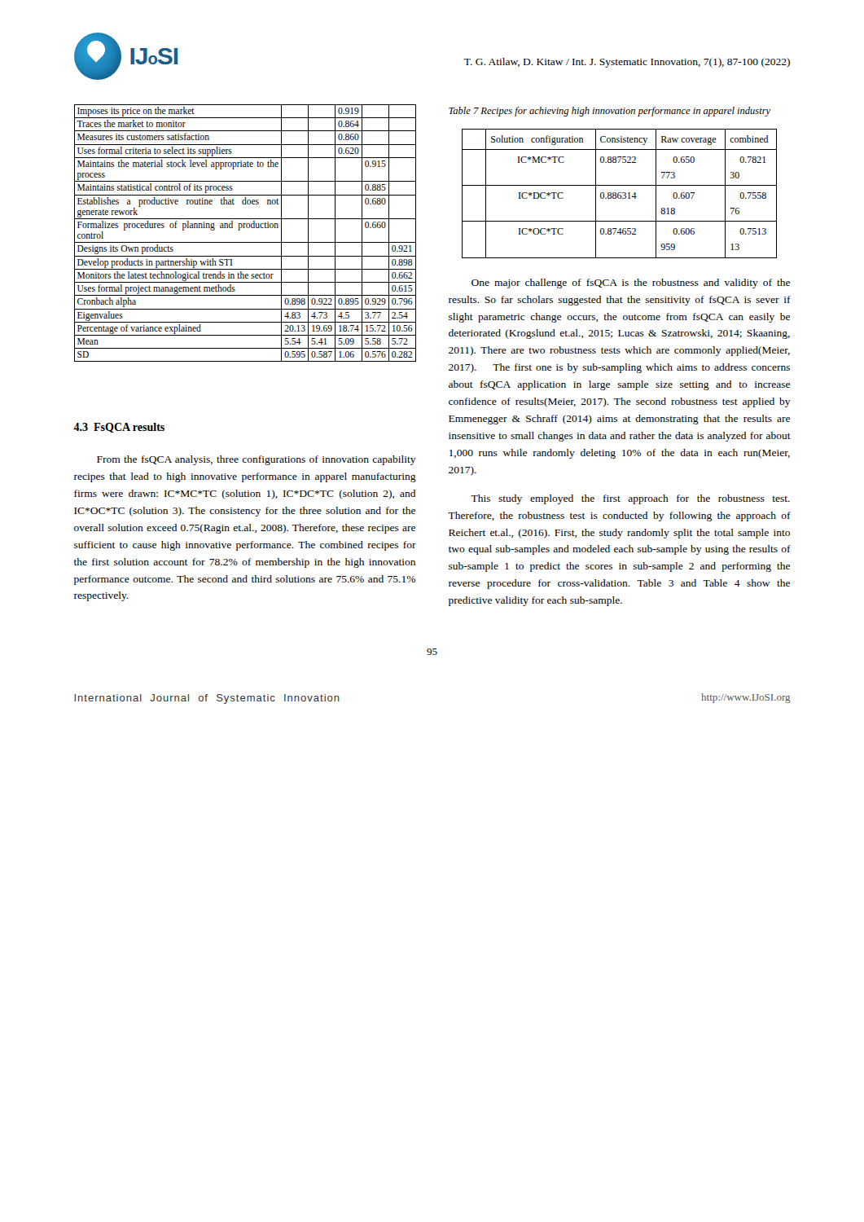IJo SI
T. G. Atilaw, D. Kitaw / Int. J. Systematic Innovation, 7(1), 87-100 (2022)
| Imposes its price on the market | | | 0.919 | | |
| Traces the market to monitor | | | 0.864 | | |
| Measures its customers satisfaction | | | 0.860 | | |
| Uses formal criteria to select its suppliers | | | 0.620 | | |
| Maintains the material stock level appropriate to the process | | | | 0.915 | |
| Maintains statistical control of its process | | | | 0.885 | |
| Establishes a productive routine that does not generate rework | | | | 0.680 | |
| Formalizes procedures of planning and production control | | | | 0.660 | |
| Designs its Own products | | | | | 0.921 |
| Develop products in partnership with STI | | | | | 0.898 |
| Monitors the latest technological trends in the sector | | | | | 0.662 |
| Uses formal project management methods | | | | | 0.615 |
| Cronbach alpha | 0.898 | 0.922 | 0.895 | 0.929 | 0.796 |
| Eigenvalues | 4.83 | 4.73 | 4.5 | 3.77 | 2.54 |
| Percentage of variance explained | 20.13 | 19.69 | 18.74 | 15.72 | 10.56 |
| Mean | 5.54 | 5.41 | 5.09 | 5.58 | 5.72 |
| SD | 0.595 | 0.587 | 1.06 | 0.576 | 0.282 |
4.3 FsQCA results
From the fsQCA analysis, three configurations of innovation capability recipes that lead to high innovative performance in apparel manufacturing firms were drawn: IC*MC*TC (solution 1), IC*DC*TC (solution 2), and IC*OC*TC (solution 3). The consistency for the three solution and for the overall solution exceed 0.75(Ragin et.al., 2008). Therefore, these recipes are sufficient to cause high innovative performance. The combined recipes for the first solution account for 78.2% of membership in the high innovation performance outcome. The second and third solutions are 75.6% and 75.1% respectively.
Table 7 Recipes for achieving high innovation performance in apparel industry
| | Solution configuration | Consistency | Raw coverage | combined |
| | IC*MC*TC | 0.887522 | 0.650 773 | 0.7821 30 |
| | IC*DC*TC | 0.886314 | 0.607 818 | 0.7558 76 |
| | IC*OC*TC | 0.874652 | 0.606 959 | 0.7513 13 |
One major challenge of fsQCA is the robustness and validity of the results. So far scholars suggested that the sensitivity of fsQCA is sever if slight parametric change occurs, the outcome from fsQCA can easily be deteriorated (Krogslund et.al., 2015; Lucas & Szatrowski, 2014; Skaaning, 2011). There are two robustness tests which are commonly applied(Meier, 2017). The first one is by sub-sampling which aims to address concerns about fsQCA application in large sample size setting and to increase confidence of results(Meier, 2017). The second robustness test applied by Emmenegger & Schraff (2014) aims at demonstrating that the results are insensitive to small changes in data and rather the data is analyzed for about 1,000 runs while randomly deleting 10% of the data in each run(Meier, 2017).
This study employed the first approach for the robustness test. Therefore, the robustness test is conducted by following the approach of Reichert et.al., (2016). First, the study randomly split the total sample into two equal sub-samples and modeled each sub-sample by using the results of sub-sample 1 to predict the scores in sub-sample 2 and performing the reverse procedure for cross-validation. Table 3 and Table 4 show the predictive validity for each sub-sample.
95
International Journal of Systematic Innovation
http://www.IJoSI.org